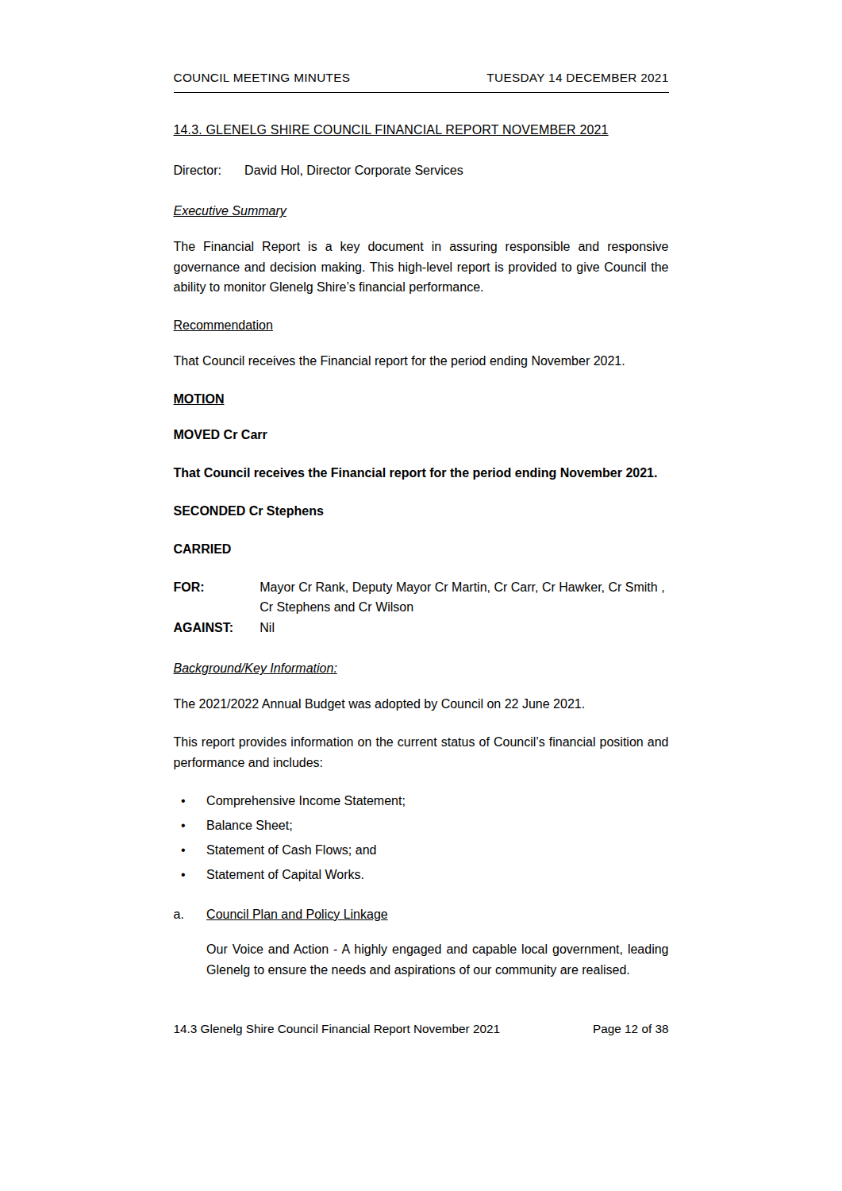COUNCIL MEETING MINUTES TUESDAY 14 DECEMBER 2021
14.3. GLENELG SHIRE COUNCIL FINANCIAL REPORT NOVEMBER 2021
Director: David Hol, Director Corporate Services
Executive Summary
The Financial Report is a key document in assuring responsible and responsive governance and decision making. This high-level report is provided to give Council the ability to monitor Glenelg Shire’s financial performance.
Recommendation
That Council receives the Financial report for the period ending November 2021.
MOTION
MOVED Cr Carr
That Council receives the Financial report for the period ending November 2021.
SECONDED Cr Stephens
CARRIED
| FOR: | Mayor Cr Rank, Deputy Mayor Cr Martin, Cr Carr, Cr Hawker, Cr Smith , Cr Stephens and Cr Wilson |
| AGAINST: | Nil |
Background/Key Information:
The 2021/2022 Annual Budget was adopted by Council on 22 June 2021.
This report provides information on the current status of Council’s financial position and performance and includes:
Comprehensive Income Statement;
Balance Sheet;
Statement of Cash Flows; and
Statement of Capital Works.
a.
Council Plan and Policy Linkage
Our Voice and Action - A highly engaged and capable local government, leading Glenelg to ensure the needs and aspirations of our community are realised.
14.3 Glenelg Shire Council Financial Report November 2021 Page 12 of 38